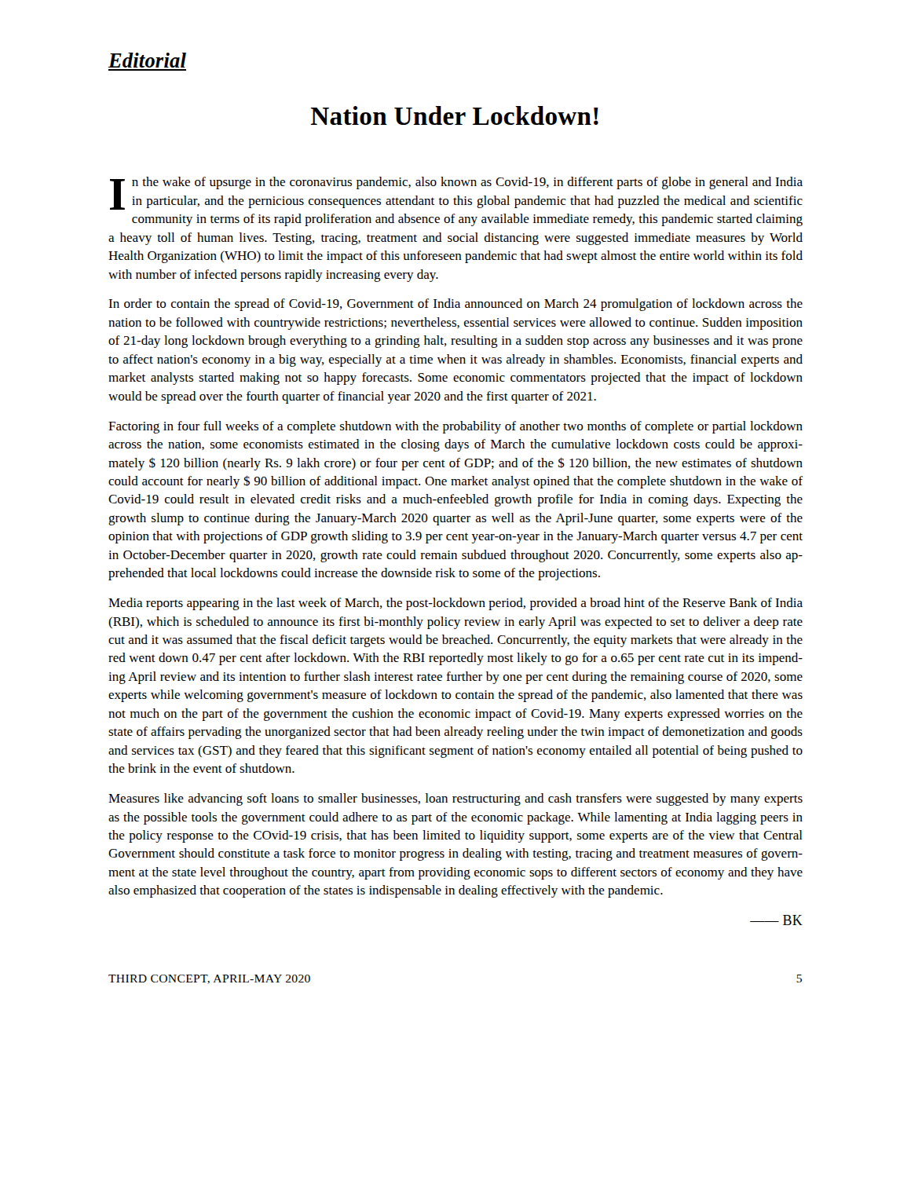Editorial
Nation Under Lockdown!
In the wake of upsurge in the coronavirus pandemic, also known as Covid-19, in different parts of globe in general and India in particular, and the pernicious consequences attendant to this global pandemic that had puzzled the medical and scientific community in terms of its rapid proliferation and absence of any available immediate remedy, this pandemic started claiming a heavy toll of human lives. Testing, tracing, treatment and social distancing were suggested immediate measures by World Health Organization (WHO) to limit the impact of this unforeseen pandemic that had swept almost the entire world within its fold with number of infected persons rapidly increasing every day.
In order to contain the spread of Covid-19, Government of India announced on March 24 promulgation of lockdown across the nation to be followed with countrywide restrictions; nevertheless, essential services were allowed to continue. Sudden imposition of 21-day long lockdown brough everything to a grinding halt, resulting in a sudden stop across any businesses and it was prone to affect nation's economy in a big way, especially at a time when it was already in shambles. Economists, financial experts and market analysts started making not so happy forecasts. Some economic commentators projected that the impact of lockdown would be spread over the fourth quarter of financial year 2020 and the first quarter of 2021.
Factoring in four full weeks of a complete shutdown with the probability of another two months of complete or partial lockdown across the nation, some economists estimated in the closing days of March the cumulative lockdown costs could be approximately $ 120 billion (nearly Rs. 9 lakh crore) or four per cent of GDP; and of the $ 120 billion, the new estimates of shutdown could account for nearly $ 90 billion of additional impact. One market analyst opined that the complete shutdown in the wake of Covid-19 could result in elevated credit risks and a much-enfeebled growth profile for India in coming days. Expecting the growth slump to continue during the January-March 2020 quarter as well as the April-June quarter, some experts were of the opinion that with projections of GDP growth sliding to 3.9 per cent year-on-year in the January-March quarter versus 4.7 per cent in October-December quarter in 2020, growth rate could remain subdued throughout 2020. Concurrently, some experts also apprehended that local lockdowns could increase the downside risk to some of the projections.
Media reports appearing in the last week of March, the post-lockdown period, provided a broad hint of the Reserve Bank of India (RBI), which is scheduled to announce its first bi-monthly policy review in early April was expected to set to deliver a deep rate cut and it was assumed that the fiscal deficit targets would be breached. Concurrently, the equity markets that were already in the red went down 0.47 per cent after lockdown. With the RBI reportedly most likely to go for a o.65 per cent rate cut in its impending April review and its intention to further slash interest ratee further by one per cent during the remaining course of 2020, some experts while welcoming government's measure of lockdown to contain the spread of the pandemic, also lamented that there was not much on the part of the government the cushion the economic impact of Covid-19. Many experts expressed worries on the state of affairs pervading the unorganized sector that had been already reeling under the twin impact of demonetization and goods and services tax (GST) and they feared that this significant segment of nation's economy entailed all potential of being pushed to the brink in the event of shutdown.
Measures like advancing soft loans to smaller businesses, loan restructuring and cash transfers were suggested by many experts as the possible tools the government could adhere to as part of the economic package. While lamenting at India lagging peers in the policy response to the COvid-19 crisis, that has been limited to liquidity support, some experts are of the view that Central Government should constitute a task force to monitor progress in dealing with testing, tracing and treatment measures of government at the state level throughout the country, apart from providing economic sops to different sectors of economy and they have also emphasized that cooperation of the states is indispensable in dealing effectively with the pandemic.
—— BK
THIRD CONCEPT, APRIL-MAY 2020
5